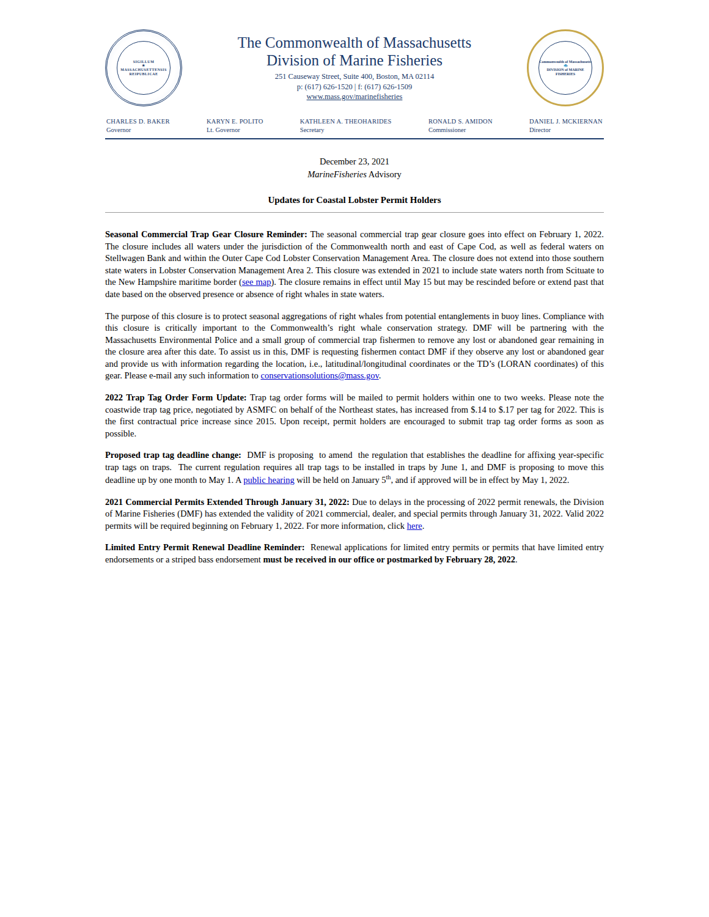SIGILLUM ★ MASSACHUSETTENSIS REIPUBLICAE
The Commonwealth of Massachusetts
Division of Marine Fisheries
251 Causeway Street, Suite 400, Boston, MA 02114
p: (617) 626-1520 | f: (617) 626-1509
www.mass.gov/marinefisheries
Commonwealth of Massachusetts 🐟 DIVISION of MARINE FISHERIES
CHARLES D. BAKER
Governor
KARYN E. POLITO
Lt. Governor
KATHLEEN A. THEOHARIDES
Secretary
RONALD S. AMIDON
Commissioner
DANIEL J. MCKIERNAN
Director
December 23, 2021
MarineFisheries Advisory
Updates for Coastal Lobster Permit Holders
Seasonal Commercial Trap Gear Closure Reminder: The seasonal commercial trap gear closure goes into effect on February 1, 2022. The closure includes all waters under the jurisdiction of the Commonwealth north and east of Cape Cod, as well as federal waters on Stellwagen Bank and within the Outer Cape Cod Lobster Conservation Management Area. The closure does not extend into those southern state waters in Lobster Conservation Management Area 2. This closure was extended in 2021 to include state waters north from Scituate to the New Hampshire maritime border (see map). The closure remains in effect until May 15 but may be rescinded before or extend past that date based on the observed presence or absence of right whales in state waters.
The purpose of this closure is to protect seasonal aggregations of right whales from potential entanglements in buoy lines. Compliance with this closure is critically important to the Commonwealth’s right whale conservation strategy. DMF will be partnering with the Massachusetts Environmental Police and a small group of commercial trap fishermen to remove any lost or abandoned gear remaining in the closure area after this date. To assist us in this, DMF is requesting fishermen contact DMF if they observe any lost or abandoned gear and provide us with information regarding the location, i.e., latitudinal/longitudinal coordinates or the TD’s (LORAN coordinates) of this gear. Please e-mail any such information to conservationsolutions@mass.gov.
2022 Trap Tag Order Form Update: Trap tag order forms will be mailed to permit holders within one to two weeks. Please note the coastwide trap tag price, negotiated by ASMFC on behalf of the Northeast states, has increased from $.14 to $.17 per tag for 2022. This is the first contractual price increase since 2015. Upon receipt, permit holders are encouraged to submit trap tag order forms as soon as possible.
Proposed trap tag deadline change: DMF is proposing to amend the regulation that establishes the deadline for affixing year-specific trap tags on traps. The current regulation requires all trap tags to be installed in traps by June 1, and DMF is proposing to move this deadline up by one month to May 1. A public hearing will be held on January 5th, and if approved will be in effect by May 1, 2022.
2021 Commercial Permits Extended Through January 31, 2022: Due to delays in the processing of 2022 permit renewals, the Division of Marine Fisheries (DMF) has extended the validity of 2021 commercial, dealer, and special permits through January 31, 2022. Valid 2022 permits will be required beginning on February 1, 2022. For more information, click here.
Limited Entry Permit Renewal Deadline Reminder: Renewal applications for limited entry permits or permits that have limited entry endorsements or a striped bass endorsement must be received in our office or postmarked by February 28, 2022.